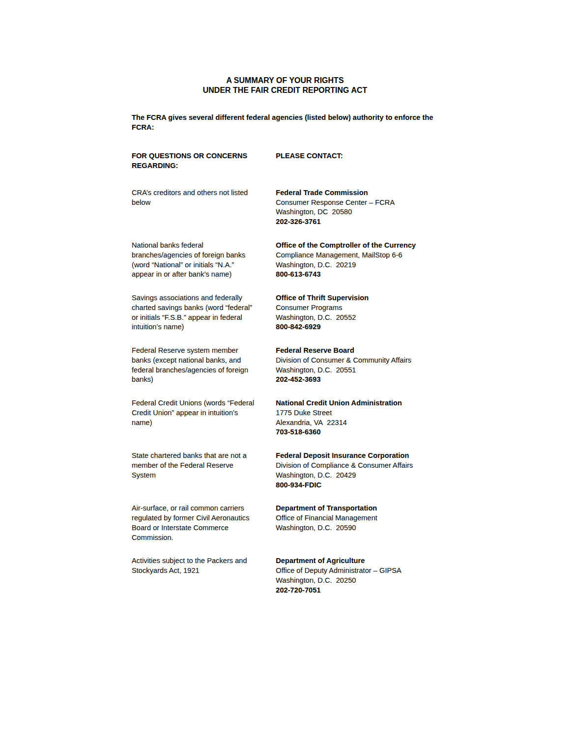A SUMMARY OF YOUR RIGHTS
UNDER THE FAIR CREDIT REPORTING ACT
The FCRA gives several different federal agencies (listed below) authority to enforce the FCRA:
| FOR QUESTIONS OR CONCERNS REGARDING: | PLEASE CONTACT: |
| CRA’s creditors and others not listed below | Federal Trade Commission Consumer Response Center – FCRA Washington, DC 20580 202-326-3761 |
| National banks federal branches/agencies of foreign banks (word “National” or initials “N.A.” appear in or after bank’s name) | Office of the Comptroller of the Currency Compliance Management, MailStop 6-6 Washington, D.C. 20219 800-613-6743 |
| Savings associations and federally charted savings banks (word “federal” or initials “F.S.B.” appear in federal intuition’s name) | Office of Thrift Supervision Consumer Programs Washington, D.C. 20552 800-842-6929 |
| Federal Reserve system member banks (except national banks, and federal branches/agencies of foreign banks) | Federal Reserve Board Division of Consumer & Community Affairs Washington, D.C. 20551 202-452-3693 |
| Federal Credit Unions (words “Federal Credit Union” appear in intuition’s name) | National Credit Union Administration 1775 Duke Street Alexandria, VA 22314 703-518-6360 |
| State chartered banks that are not a member of the Federal Reserve System | Federal Deposit Insurance Corporation Division of Compliance & Consumer Affairs Washington, D.C. 20429 800-934-FDIC |
| Air-surface, or rail common carriers regulated by former Civil Aeronautics Board or Interstate Commerce Commission. | Department of Transportation Office of Financial Management Washington, D.C. 20590 |
| Activities subject to the Packers and Stockyards Act, 1921 | Department of Agriculture Office of Deputy Administrator – GIPSA Washington, D.C. 20250 202-720-7051 |